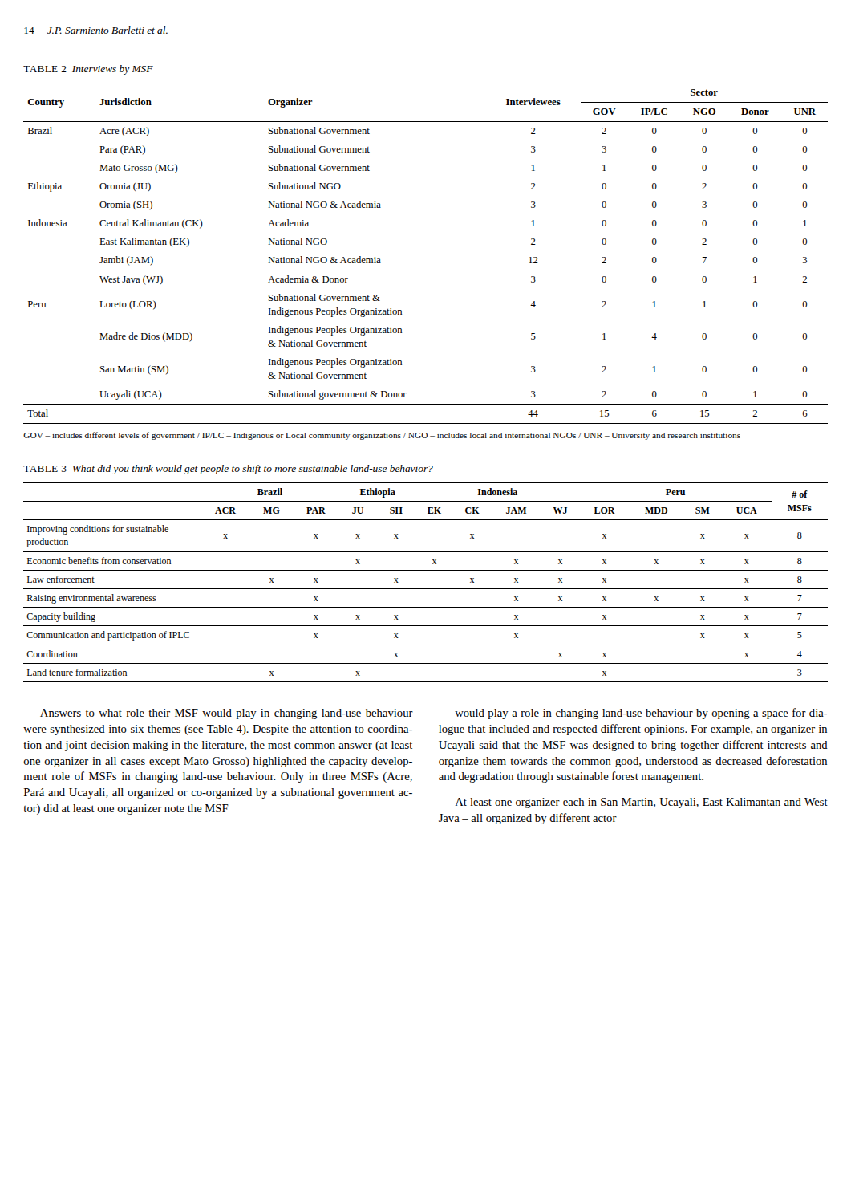14 J.P. Sarmiento Barletti et al.
TABLE 2 Interviews by MSF
| Country | Jurisdiction | Organizer | Interviewees | Sector |
| --- | --- | --- | --- | --- |
| GOV | IP/LC | NGO | Donor | UNR |
| Brazil | Acre (ACR) | Subnational Government | 2 | 2 | 0 | 0 | 0 | 0 |
| | Para (PAR) | Subnational Government | 3 | 3 | 0 | 0 | 0 | 0 |
| | Mato Grosso (MG) | Subnational Government | 1 | 1 | 0 | 0 | 0 | 0 |
| Ethiopia | Oromia (JU) | Subnational NGO | 2 | 0 | 0 | 2 | 0 | 0 |
| | Oromia (SH) | National NGO & Academia | 3 | 0 | 0 | 3 | 0 | 0 |
| Indonesia | Central Kalimantan (CK) | Academia | 1 | 0 | 0 | 0 | 0 | 1 |
| | East Kalimantan (EK) | National NGO | 2 | 0 | 0 | 2 | 0 | 0 |
| | Jambi (JAM) | National NGO & Academia | 12 | 2 | 0 | 7 | 0 | 3 |
| | West Java (WJ) | Academia & Donor | 3 | 0 | 0 | 0 | 1 | 2 |
| Peru | Loreto (LOR) | Subnational Government & Indigenous Peoples Organization | 4 | 2 | 1 | 1 | 0 | 0 |
| | Madre de Dios (MDD) | Indigenous Peoples Organization & National Government | 5 | 1 | 4 | 0 | 0 | 0 |
| | San Martin (SM) | Indigenous Peoples Organization & National Government | 3 | 2 | 1 | 0 | 0 | 0 |
| | Ucayali (UCA) | Subnational government & Donor | 3 | 2 | 0 | 0 | 1 | 0 |
| Total | | | 44 | 15 | 6 | 15 | 2 | 6 |
GOV – includes different levels of government / IP/LC – Indigenous or Local community organizations / NGO – includes local and international NGOs / UNR – University and research institutions
TABLE 3 What did you think would get people to shift to more sustainable land-use behavior?
| | Brazil | Ethiopia | Indonesia | Peru | # of MSFs |
| --- | --- | --- | --- | --- | --- |
| | ACR | MG | PAR | JU | SH | EK | CK | JAM | WJ | LOR | MDD | SM | UCA |
| Improving conditions for sustainable production | x | | x | x | x | | x | | | x | | x | x | 8 |
| Economic benefits from conservation | | | | x | | x | | x | x | x | x | x | x | 8 |
| Law enforcement | | x | x | | x | | x | x | x | x | | | x | 8 |
| Raising environmental awareness | | | x | | | | | x | x | x | x | x | x | 7 |
| Capacity building | | | x | x | x | | | x | | x | | x | x | 7 |
| Communication and participation of IPLC | | | x | | x | | | x | | | | x | x | 5 |
| Coordination | | | | | x | | | | x | x | | | x | 4 |
| Land tenure formalization | | x | | x | | | | | | x | | | | 3 |
Answers to what role their MSF would play in changing land-use behaviour were synthesized into six themes (see Table 4). Despite the attention to coordination and joint decision making in the literature, the most common answer (at least one organizer in all cases except Mato Grosso) highlighted the capacity development role of MSFs in changing land-use behaviour. Only in three MSFs (Acre, Pará and Ucayali, all organized or co-organized by a subnational government actor) did at least one organizer note the MSF
would play a role in changing land-use behaviour by opening a space for dialogue that included and respected different opinions. For example, an organizer in Ucayali said that the MSF was designed to bring together different interests and organize them towards the common good, understood as decreased deforestation and degradation through sustainable forest management.
At least one organizer each in San Martin, Ucayali, East Kalimantan and West Java – all organized by different actor